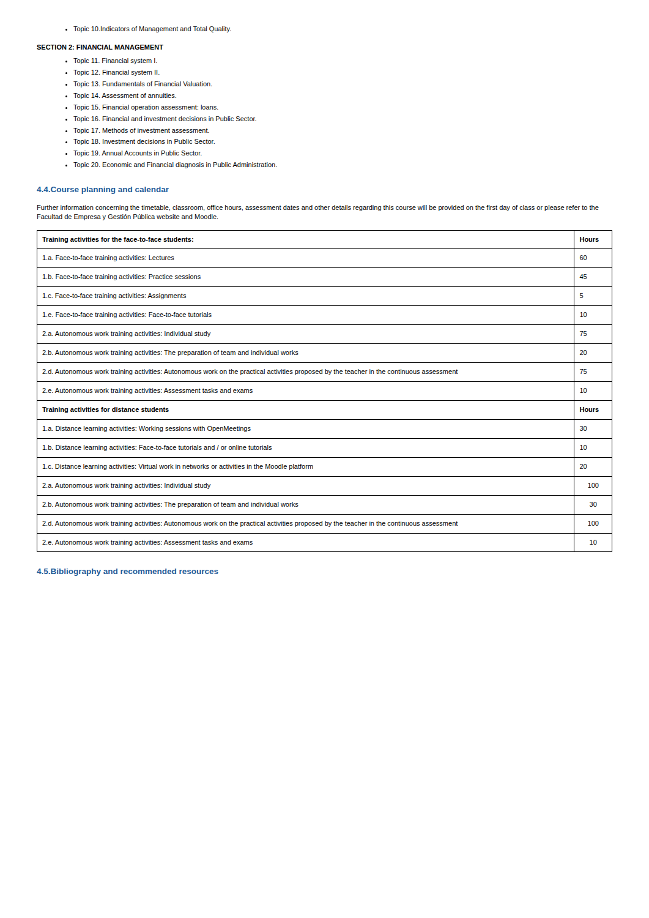Topic 10.Indicators of Management and Total Quality.
SECTION 2: FINANCIAL MANAGEMENT
Topic 11. Financial system I.
Topic 12. Financial system II.
Topic 13. Fundamentals of Financial Valuation.
Topic 14. Assessment of annuities.
Topic 15. Financial operation assessment: loans.
Topic 16. Financial and investment decisions in Public Sector.
Topic 17. Methods of investment assessment.
Topic 18. Investment decisions in Public Sector.
Topic 19. Annual Accounts in Public Sector.
Topic 20. Economic and Financial diagnosis in Public Administration.
4.4.Course planning and calendar
Further information concerning the timetable, classroom, office hours, assessment dates and other details regarding this course will be provided on the first day of class or please refer to the Facultad de Empresa y Gestión Pública website and Moodle.
| Training activities for the face-to-face students: | Hours |
| --- | --- |
| 1.a. Face-to-face training activities: Lectures | 60 |
| 1.b. Face-to-face training activities: Practice sessions | 45 |
| 1.c. Face-to-face training activities: Assignments | 5 |
| 1.e. Face-to-face training activities: Face-to-face tutorials | 10 |
| 2.a. Autonomous work training activities: Individual study | 75 |
| 2.b. Autonomous work training activities: The preparation of team and individual works | 20 |
| 2.d. Autonomous work training activities: Autonomous work on the practical activities proposed by the teacher in the continuous assessment | 75 |
| 2.e. Autonomous work training activities: Assessment tasks and exams | 10 |
| Training activities for distance students | Hours |
| 1.a. Distance learning activities: Working sessions with OpenMeetings | 30 |
| 1.b. Distance learning activities: Face-to-face tutorials and / or online tutorials | 10 |
| 1.c. Distance learning activities: Virtual work in networks or activities in the Moodle platform | 20 |
| 2.a. Autonomous work training activities: Individual study | 100 |
| 2.b. Autonomous work training activities: The preparation of team and individual works | 30 |
| 2.d. Autonomous work training activities: Autonomous work on the practical activities proposed by the teacher in the continuous assessment | 100 |
| 2.e. Autonomous work training activities: Assessment tasks and exams | 10 |
4.5.Bibliography and recommended resources